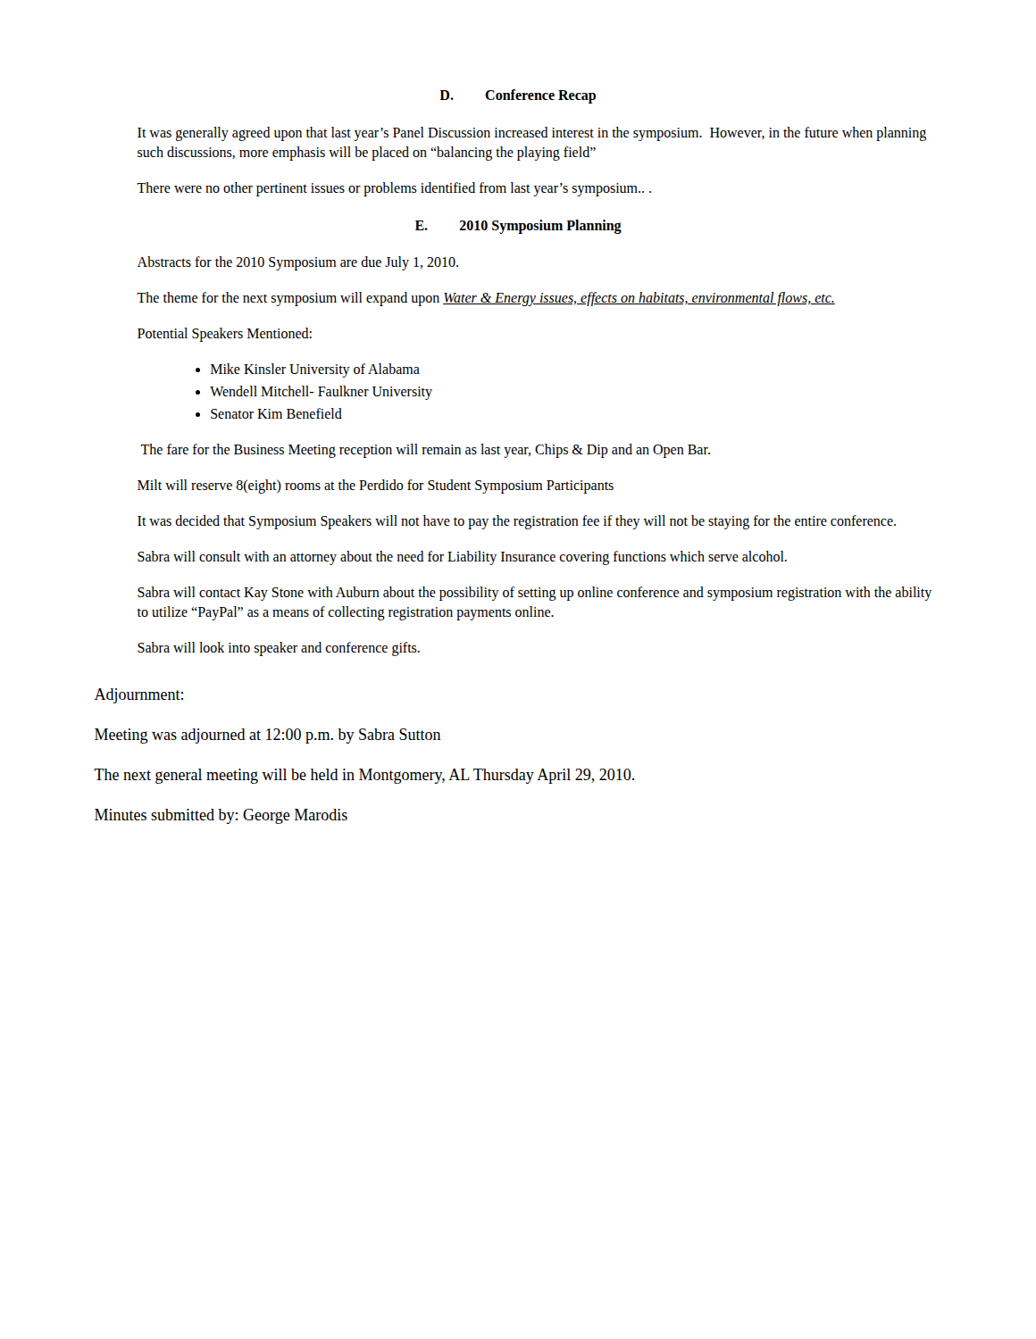D. Conference Recap
It was generally agreed upon that last year’s Panel Discussion increased interest in the symposium. However, in the future when planning such discussions, more emphasis will be placed on “balancing the playing field”
There were no other pertinent issues or problems identified from last year’s symposium.. .
E. 2010 Symposium Planning
Abstracts for the 2010 Symposium are due July 1, 2010.
The theme for the next symposium will expand upon Water & Energy issues, effects on habitats, environmental flows, etc.
Potential Speakers Mentioned:
Mike Kinsler University of Alabama
Wendell Mitchell- Faulkner University
Senator Kim Benefield
The fare for the Business Meeting reception will remain as last year, Chips & Dip and an Open Bar.
Milt will reserve 8(eight) rooms at the Perdido for Student Symposium Participants
It was decided that Symposium Speakers will not have to pay the registration fee if they will not be staying for the entire conference.
Sabra will consult with an attorney about the need for Liability Insurance covering functions which serve alcohol.
Sabra will contact Kay Stone with Auburn about the possibility of setting up online conference and symposium registration with the ability to utilize “PayPal” as a means of collecting registration payments online.
Sabra will look into speaker and conference gifts.
Adjournment:
Meeting was adjourned at 12:00 p.m. by Sabra Sutton
The next general meeting will be held in Montgomery, AL Thursday April 29, 2010.
Minutes submitted by: George Marodis